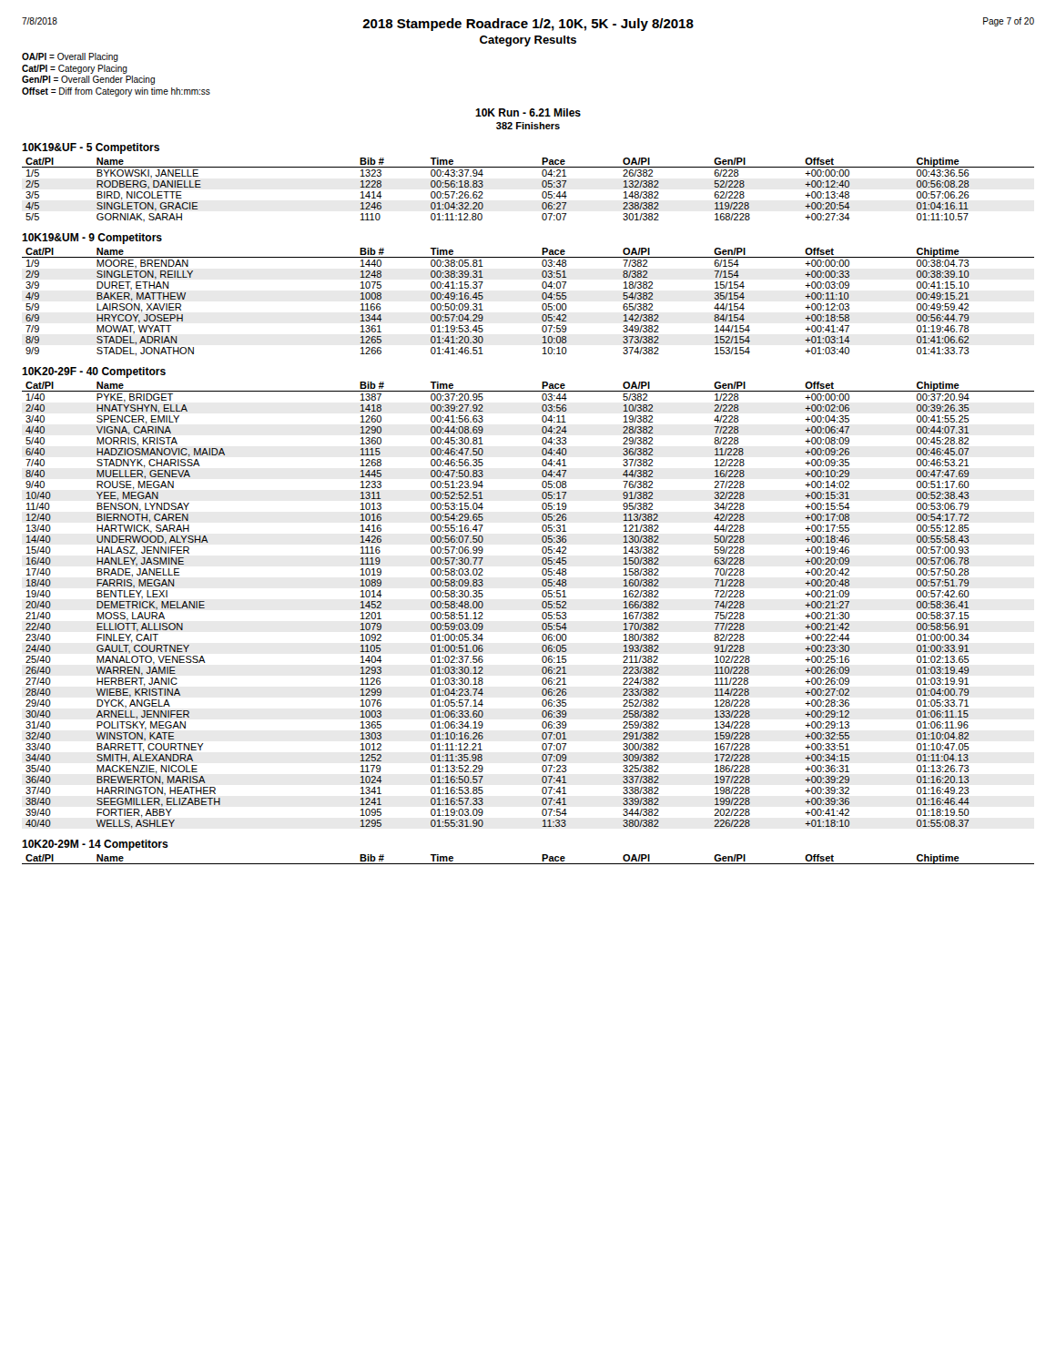7/8/2018
Page 7 of 20
2018 Stampede Roadrace 1/2, 10K, 5K - July 8/2018
Category Results
OA/Pl = Overall Placing
Cat/Pl = Category Placing
Gen/Pl = Overall Gender Placing
Offset = Diff from Category win time hh:mm:ss
10K Run - 6.21 Miles
382 Finishers
10K19&UF - 5 Competitors
| Cat/Pl | Name | Bib # | Time | Pace | OA/Pl | Gen/Pl | Offset | Chiptime |
| --- | --- | --- | --- | --- | --- | --- | --- | --- |
| 1/5 | BYKOWSKI, JANELLE | 1323 | 00:43:37.94 | 04:21 | 26/382 | 6/228 | +00:00:00 | 00:43:36.56 |
| 2/5 | RODBERG, DANIELLE | 1228 | 00:56:18.83 | 05:37 | 132/382 | 52/228 | +00:12:40 | 00:56:08.28 |
| 3/5 | BIRD, NICOLETTE | 1414 | 00:57:26.62 | 05:44 | 148/382 | 62/228 | +00:13:48 | 00:57:06.26 |
| 4/5 | SINGLETON, GRACIE | 1246 | 01:04:32.20 | 06:27 | 238/382 | 119/228 | +00:20:54 | 01:04:16.11 |
| 5/5 | GORNIAK, SARAH | 1110 | 01:11:12.80 | 07:07 | 301/382 | 168/228 | +00:27:34 | 01:11:10.57 |
10K19&UM - 9 Competitors
| Cat/Pl | Name | Bib # | Time | Pace | OA/Pl | Gen/Pl | Offset | Chiptime |
| --- | --- | --- | --- | --- | --- | --- | --- | --- |
| 1/9 | MOORE, BRENDAN | 1440 | 00:38:05.81 | 03:48 | 7/382 | 6/154 | +00:00:00 | 00:38:04.73 |
| 2/9 | SINGLETON, REILLY | 1248 | 00:38:39.31 | 03:51 | 8/382 | 7/154 | +00:00:33 | 00:38:39.10 |
| 3/9 | DURET, ETHAN | 1075 | 00:41:15.37 | 04:07 | 18/382 | 15/154 | +00:03:09 | 00:41:15.10 |
| 4/9 | BAKER, MATTHEW | 1008 | 00:49:16.45 | 04:55 | 54/382 | 35/154 | +00:11:10 | 00:49:15.21 |
| 5/9 | LAIRSON, XAVIER | 1166 | 00:50:09.31 | 05:00 | 65/382 | 44/154 | +00:12:03 | 00:49:59.42 |
| 6/9 | HRYCOY, JOSEPH | 1344 | 00:57:04.29 | 05:42 | 142/382 | 84/154 | +00:18:58 | 00:56:44.79 |
| 7/9 | MOWAT, WYATT | 1361 | 01:19:53.45 | 07:59 | 349/382 | 144/154 | +00:41:47 | 01:19:46.78 |
| 8/9 | STADEL, ADRIAN | 1265 | 01:41:20.30 | 10:08 | 373/382 | 152/154 | +01:03:14 | 01:41:06.62 |
| 9/9 | STADEL, JONATHON | 1266 | 01:41:46.51 | 10:10 | 374/382 | 153/154 | +01:03:40 | 01:41:33.73 |
10K20-29F - 40 Competitors
| Cat/Pl | Name | Bib # | Time | Pace | OA/Pl | Gen/Pl | Offset | Chiptime |
| --- | --- | --- | --- | --- | --- | --- | --- | --- |
| 1/40 | PYKE, BRIDGET | 1387 | 00:37:20.95 | 03:44 | 5/382 | 1/228 | +00:00:00 | 00:37:20.94 |
| 2/40 | HNATYSHYN, ELLA | 1418 | 00:39:27.92 | 03:56 | 10/382 | 2/228 | +00:02:06 | 00:39:26.35 |
| 3/40 | SPENCER, EMILY | 1260 | 00:41:56.63 | 04:11 | 19/382 | 4/228 | +00:04:35 | 00:41:55.25 |
| 4/40 | VIGNA, CARINA | 1290 | 00:44:08.69 | 04:24 | 28/382 | 7/228 | +00:06:47 | 00:44:07.31 |
| 5/40 | MORRIS, KRISTA | 1360 | 00:45:30.81 | 04:33 | 29/382 | 8/228 | +00:08:09 | 00:45:28.82 |
| 6/40 | HADZIOSMANOVIC, MAIDA | 1115 | 00:46:47.50 | 04:40 | 36/382 | 11/228 | +00:09:26 | 00:46:45.07 |
| 7/40 | STADNYK, CHARISSA | 1268 | 00:46:56.35 | 04:41 | 37/382 | 12/228 | +00:09:35 | 00:46:53.21 |
| 8/40 | MUELLER, GENEVA | 1445 | 00:47:50.83 | 04:47 | 44/382 | 16/228 | +00:10:29 | 00:47:47.69 |
| 9/40 | ROUSE, MEGAN | 1233 | 00:51:23.94 | 05:08 | 76/382 | 27/228 | +00:14:02 | 00:51:17.60 |
| 10/40 | YEE, MEGAN | 1311 | 00:52:52.51 | 05:17 | 91/382 | 32/228 | +00:15:31 | 00:52:38.43 |
| 11/40 | BENSON, LYNDSAY | 1013 | 00:53:15.04 | 05:19 | 95/382 | 34/228 | +00:15:54 | 00:53:06.79 |
| 12/40 | BIERNOTH, CAREN | 1016 | 00:54:29.65 | 05:26 | 113/382 | 42/228 | +00:17:08 | 00:54:17.72 |
| 13/40 | HARTWICK, SARAH | 1416 | 00:55:16.47 | 05:31 | 121/382 | 44/228 | +00:17:55 | 00:55:12.85 |
| 14/40 | UNDERWOOD, ALYSHA | 1426 | 00:56:07.50 | 05:36 | 130/382 | 50/228 | +00:18:46 | 00:55:58.43 |
| 15/40 | HALASZ, JENNIFER | 1116 | 00:57:06.99 | 05:42 | 143/382 | 59/228 | +00:19:46 | 00:57:00.93 |
| 16/40 | HANLEY, JASMINE | 1119 | 00:57:30.77 | 05:45 | 150/382 | 63/228 | +00:20:09 | 00:57:06.78 |
| 17/40 | BRADE, JANELLE | 1019 | 00:58:03.02 | 05:48 | 158/382 | 70/228 | +00:20:42 | 00:57:50.28 |
| 18/40 | FARRIS, MEGAN | 1089 | 00:58:09.83 | 05:48 | 160/382 | 71/228 | +00:20:48 | 00:57:51.79 |
| 19/40 | BENTLEY, LEXI | 1014 | 00:58:30.35 | 05:51 | 162/382 | 72/228 | +00:21:09 | 00:57:42.60 |
| 20/40 | DEMETRICK, MELANIE | 1452 | 00:58:48.00 | 05:52 | 166/382 | 74/228 | +00:21:27 | 00:58:36.41 |
| 21/40 | MOSS, LAURA | 1201 | 00:58:51.12 | 05:53 | 167/382 | 75/228 | +00:21:30 | 00:58:37.15 |
| 22/40 | ELLIOTT, ALLISON | 1079 | 00:59:03.09 | 05:54 | 170/382 | 77/228 | +00:21:42 | 00:58:56.91 |
| 23/40 | FINLEY, CAIT | 1092 | 01:00:05.34 | 06:00 | 180/382 | 82/228 | +00:22:44 | 01:00:00.34 |
| 24/40 | GAULT, COURTNEY | 1105 | 01:00:51.06 | 06:05 | 193/382 | 91/228 | +00:23:30 | 01:00:33.91 |
| 25/40 | MANALOTO, VENESSA | 1404 | 01:02:37.56 | 06:15 | 211/382 | 102/228 | +00:25:16 | 01:02:13.65 |
| 26/40 | WARREN, JAMIE | 1293 | 01:03:30.12 | 06:21 | 223/382 | 110/228 | +00:26:09 | 01:03:19.49 |
| 27/40 | HERBERT, JANIC | 1126 | 01:03:30.18 | 06:21 | 224/382 | 111/228 | +00:26:09 | 01:03:19.91 |
| 28/40 | WIEBE, KRISTINA | 1299 | 01:04:23.74 | 06:26 | 233/382 | 114/228 | +00:27:02 | 01:04:00.79 |
| 29/40 | DYCK, ANGELA | 1076 | 01:05:57.14 | 06:35 | 252/382 | 128/228 | +00:28:36 | 01:05:33.71 |
| 30/40 | ARNELL, JENNIFER | 1003 | 01:06:33.60 | 06:39 | 258/382 | 133/228 | +00:29:12 | 01:06:11.15 |
| 31/40 | POLITSKY, MEGAN | 1365 | 01:06:34.19 | 06:39 | 259/382 | 134/228 | +00:29:13 | 01:06:11.96 |
| 32/40 | WINSTON, KATE | 1303 | 01:10:16.26 | 07:01 | 291/382 | 159/228 | +00:32:55 | 01:10:04.82 |
| 33/40 | BARRETT, COURTNEY | 1012 | 01:11:12.21 | 07:07 | 300/382 | 167/228 | +00:33:51 | 01:10:47.05 |
| 34/40 | SMITH, ALEXANDRA | 1252 | 01:11:35.98 | 07:09 | 309/382 | 172/228 | +00:34:15 | 01:11:04.13 |
| 35/40 | MACKENZIE, NICOLE | 1179 | 01:13:52.29 | 07:23 | 325/382 | 186/228 | +00:36:31 | 01:13:26.73 |
| 36/40 | BREWERTON, MARISA | 1024 | 01:16:50.57 | 07:41 | 337/382 | 197/228 | +00:39:29 | 01:16:20.13 |
| 37/40 | HARRINGTON, HEATHER | 1341 | 01:16:53.85 | 07:41 | 338/382 | 198/228 | +00:39:32 | 01:16:49.23 |
| 38/40 | SEEGMILLER, ELIZABETH | 1241 | 01:16:57.33 | 07:41 | 339/382 | 199/228 | +00:39:36 | 01:16:46.44 |
| 39/40 | FORTIER, ABBY | 1095 | 01:19:03.09 | 07:54 | 344/382 | 202/228 | +00:41:42 | 01:18:19.50 |
| 40/40 | WELLS, ASHLEY | 1295 | 01:55:31.90 | 11:33 | 380/382 | 226/228 | +01:18:10 | 01:55:08.37 |
10K20-29M - 14 Competitors
| Cat/Pl | Name | Bib # | Time | Pace | OA/Pl | Gen/Pl | Offset | Chiptime |
| --- | --- | --- | --- | --- | --- | --- | --- | --- |